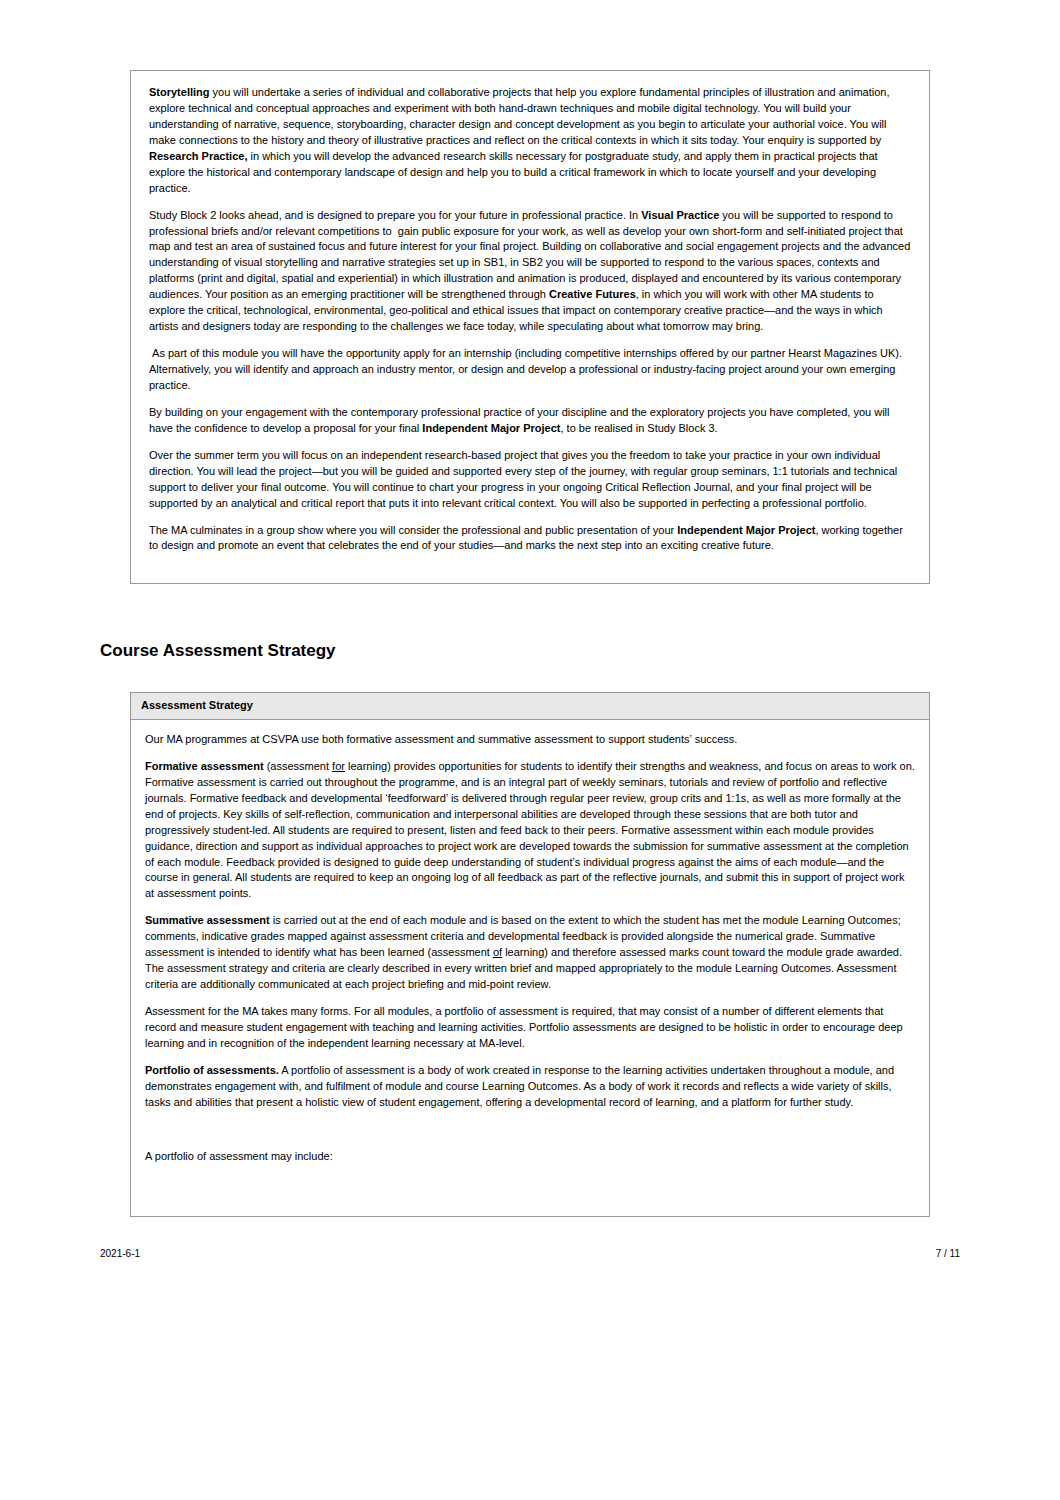Storytelling you will undertake a series of individual and collaborative projects that help you explore fundamental principles of illustration and animation, explore technical and conceptual approaches and experiment with both hand-drawn techniques and mobile digital technology. You will build your understanding of narrative, sequence, storyboarding, character design and concept development as you begin to articulate your authorial voice. You will make connections to the history and theory of illustrative practices and reflect on the critical contexts in which it sits today. Your enquiry is supported by Research Practice, in which you will develop the advanced research skills necessary for postgraduate study, and apply them in practical projects that explore the historical and contemporary landscape of design and help you to build a critical framework in which to locate yourself and your developing practice.
Study Block 2 looks ahead, and is designed to prepare you for your future in professional practice. In Visual Practice you will be supported to respond to professional briefs and/or relevant competitions to gain public exposure for your work, as well as develop your own short-form and self-initiated project that map and test an area of sustained focus and future interest for your final project. Building on collaborative and social engagement projects and the advanced understanding of visual storytelling and narrative strategies set up in SB1, in SB2 you will be supported to respond to the various spaces, contexts and platforms (print and digital, spatial and experiential) in which illustration and animation is produced, displayed and encountered by its various contemporary audiences. Your position as an emerging practitioner will be strengthened through Creative Futures, in which you will work with other MA students to explore the critical, technological, environmental, geo-political and ethical issues that impact on contemporary creative practice—and the ways in which artists and designers today are responding to the challenges we face today, while speculating about what tomorrow may bring.
As part of this module you will have the opportunity apply for an internship (including competitive internships offered by our partner Hearst Magazines UK). Alternatively, you will identify and approach an industry mentor, or design and develop a professional or industry-facing project around your own emerging practice.
By building on your engagement with the contemporary professional practice of your discipline and the exploratory projects you have completed, you will have the confidence to develop a proposal for your final Independent Major Project, to be realised in Study Block 3.
Over the summer term you will focus on an independent research-based project that gives you the freedom to take your practice in your own individual direction. You will lead the project—but you will be guided and supported every step of the journey, with regular group seminars, 1:1 tutorials and technical support to deliver your final outcome. You will continue to chart your progress in your ongoing Critical Reflection Journal, and your final project will be supported by an analytical and critical report that puts it into relevant critical context. You will also be supported in perfecting a professional portfolio.
The MA culminates in a group show where you will consider the professional and public presentation of your Independent Major Project, working together to design and promote an event that celebrates the end of your studies—and marks the next step into an exciting creative future.
Course Assessment Strategy
Assessment Strategy
Our MA programmes at CSVPA use both formative assessment and summative assessment to support students’ success.
Formative assessment (assessment for learning) provides opportunities for students to identify their strengths and weakness, and focus on areas to work on. Formative assessment is carried out throughout the programme, and is an integral part of weekly seminars, tutorials and review of portfolio and reflective journals. Formative feedback and developmental ‘feedforward’ is delivered through regular peer review, group crits and 1:1s, as well as more formally at the end of projects. Key skills of self-reflection, communication and interpersonal abilities are developed through these sessions that are both tutor and progressively student-led. All students are required to present, listen and feed back to their peers. Formative assessment within each module provides guidance, direction and support as individual approaches to project work are developed towards the submission for summative assessment at the completion of each module. Feedback provided is designed to guide deep understanding of student’s individual progress against the aims of each module—and the course in general. All students are required to keep an ongoing log of all feedback as part of the reflective journals, and submit this in support of project work at assessment points.
Summative assessment is carried out at the end of each module and is based on the extent to which the student has met the module Learning Outcomes; comments, indicative grades mapped against assessment criteria and developmental feedback is provided alongside the numerical grade. Summative assessment is intended to identify what has been learned (assessment of learning) and therefore assessed marks count toward the module grade awarded. The assessment strategy and criteria are clearly described in every written brief and mapped appropriately to the module Learning Outcomes. Assessment criteria are additionally communicated at each project briefing and mid-point review.
Assessment for the MA takes many forms. For all modules, a portfolio of assessment is required, that may consist of a number of different elements that record and measure student engagement with teaching and learning activities. Portfolio assessments are designed to be holistic in order to encourage deep learning and in recognition of the independent learning necessary at MA-level.
Portfolio of assessments. A portfolio of assessment is a body of work created in response to the learning activities undertaken throughout a module, and demonstrates engagement with, and fulfilment of module and course Learning Outcomes. As a body of work it records and reflects a wide variety of skills, tasks and abilities that present a holistic view of student engagement, offering a developmental record of learning, and a platform for further study.
A portfolio of assessment may include:
2021-6-1 7 / 11